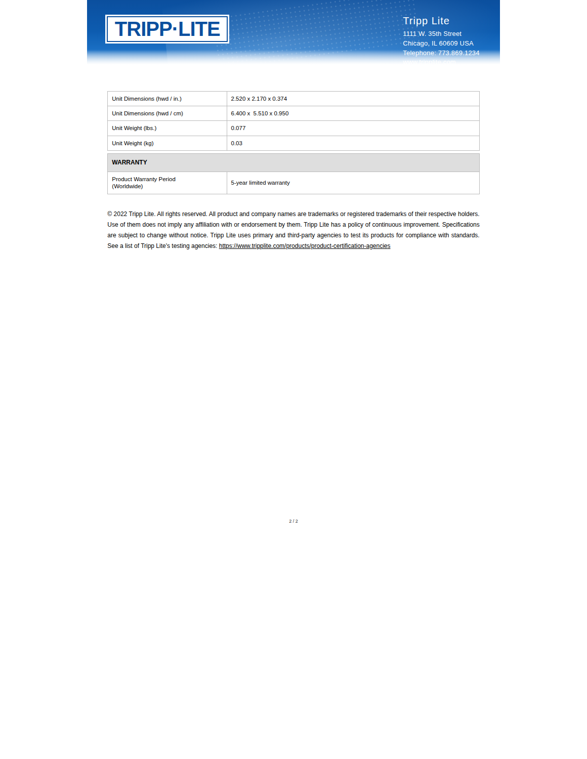TRIPP·LITE
Tripp Lite
1111 W. 35th Street
Chicago, IL 60609 USA
Telephone: 773.869.1234
www.tripplite.com
| Unit Dimensions (hwd / in.) | 2.520 x 2.170 x 0.374 |
| Unit Dimensions (hwd / cm) | 6.400 x 5.510 x 0.950 |
| Unit Weight (lbs.) | 0.077 |
| Unit Weight (kg) | 0.03 |
| WARRANTY |
| Product Warranty Period (Worldwide) | 5-year limited warranty |
© 2022 Tripp Lite. All rights reserved. All product and company names are trademarks or registered trademarks of their respective holders. Use of them does not imply any affiliation with or endorsement by them. Tripp Lite has a policy of continuous improvement. Specifications are subject to change without notice. Tripp Lite uses primary and third-party agencies to test its products for compliance with standards. See a list of Tripp Lite's testing agencies: https://www.tripplite.com/products/product-certification-agencies
2 / 2